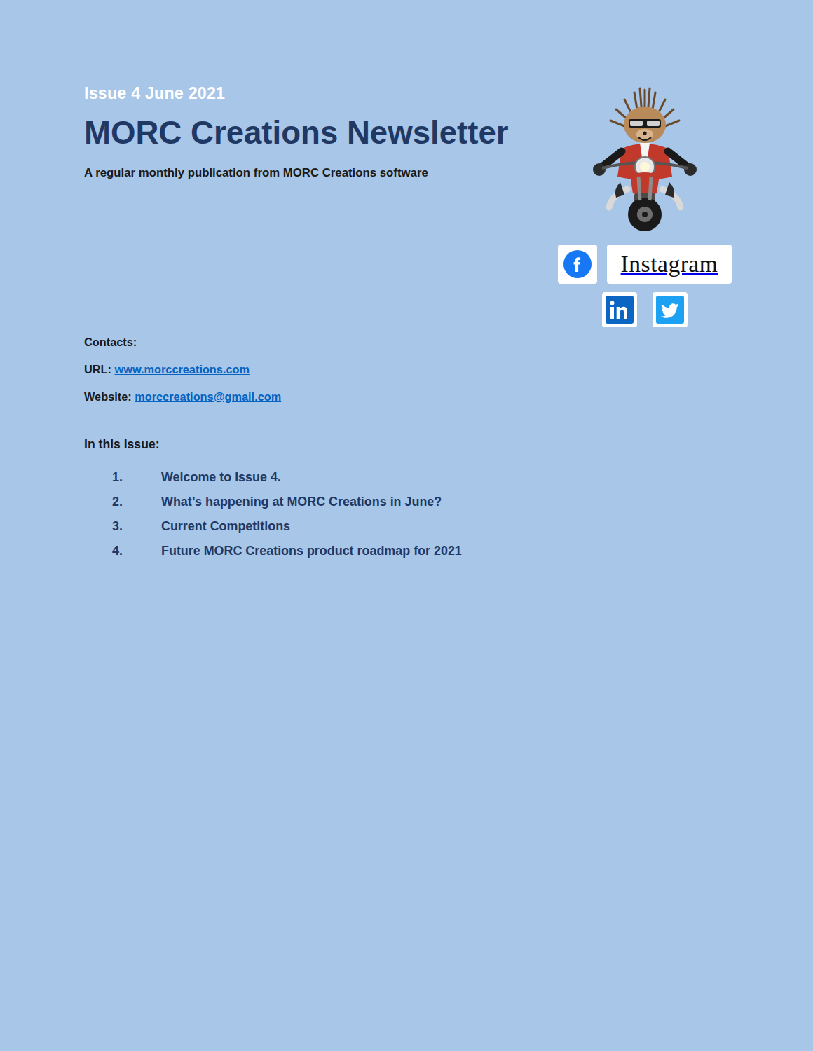Issue 4 June 2021
MORC Creations Newsletter
A regular monthly publication from MORC Creations software
Instagram
Contacts:
URL: www.morccreations.com
Website: morccreations@gmail.com
In this Issue:
Welcome to Issue 4.
What’s happening at MORC Creations in June?
Current Competitions
Future MORC Creations product roadmap for 2021